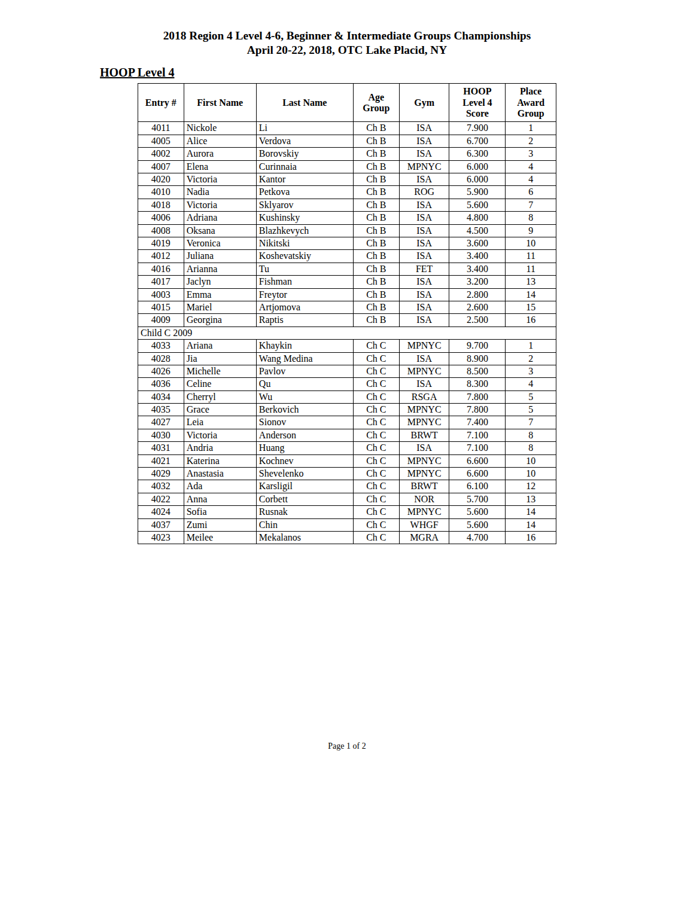2018 Region 4 Level 4-6, Beginner & Intermediate Groups Championships
April 20-22, 2018, OTC Lake Placid, NY
HOOP Level 4
| Entry # | First Name | Last Name | Age Group | Gym | HOOP Level 4 Score | Place Award Group |
| --- | --- | --- | --- | --- | --- | --- |
| 4011 | Nickole | Li | Ch B | ISA | 7.900 | 1 |
| 4005 | Alice | Verdova | Ch B | ISA | 6.700 | 2 |
| 4002 | Aurora | Borovskiy | Ch B | ISA | 6.300 | 3 |
| 4007 | Elena | Curinnaia | Ch B | MPNYC | 6.000 | 4 |
| 4020 | Victoria | Kantor | Ch B | ISA | 6.000 | 4 |
| 4010 | Nadia | Petkova | Ch B | ROG | 5.900 | 6 |
| 4018 | Victoria | Sklyarov | Ch B | ISA | 5.600 | 7 |
| 4006 | Adriana | Kushinsky | Ch B | ISA | 4.800 | 8 |
| 4008 | Oksana | Blazhkevych | Ch B | ISA | 4.500 | 9 |
| 4019 | Veronica | Nikitski | Ch B | ISA | 3.600 | 10 |
| 4012 | Juliana | Koshevatskiy | Ch B | ISA | 3.400 | 11 |
| 4016 | Arianna | Tu | Ch B | FET | 3.400 | 11 |
| 4017 | Jaclyn | Fishman | Ch B | ISA | 3.200 | 13 |
| 4003 | Emma | Freytor | Ch B | ISA | 2.800 | 14 |
| 4015 | Mariel | Artjomova | Ch B | ISA | 2.600 | 15 |
| 4009 | Georgina | Raptis | Ch B | ISA | 2.500 | 16 |
| Child C 2009 | | | | | |
| 4033 | Ariana | Khaykin | Ch C | MPNYC | 9.700 | 1 |
| 4028 | Jia | Wang Medina | Ch C | ISA | 8.900 | 2 |
| 4026 | Michelle | Pavlov | Ch C | MPNYC | 8.500 | 3 |
| 4036 | Celine | Qu | Ch C | ISA | 8.300 | 4 |
| 4034 | Cherryl | Wu | Ch C | RSGA | 7.800 | 5 |
| 4035 | Grace | Berkovich | Ch C | MPNYC | 7.800 | 5 |
| 4027 | Leia | Sionov | Ch C | MPNYC | 7.400 | 7 |
| 4030 | Victoria | Anderson | Ch C | BRWT | 7.100 | 8 |
| 4031 | Andria | Huang | Ch C | ISA | 7.100 | 8 |
| 4021 | Katerina | Kochnev | Ch C | MPNYC | 6.600 | 10 |
| 4029 | Anastasia | Shevelenko | Ch C | MPNYC | 6.600 | 10 |
| 4032 | Ada | Karsligil | Ch C | BRWT | 6.100 | 12 |
| 4022 | Anna | Corbett | Ch C | NOR | 5.700 | 13 |
| 4024 | Sofia | Rusnak | Ch C | MPNYC | 5.600 | 14 |
| 4037 | Zumi | Chin | Ch C | WHGF | 5.600 | 14 |
| 4023 | Meilee | Mekalanos | Ch C | MGRA | 4.700 | 16 |
Page 1 of 2